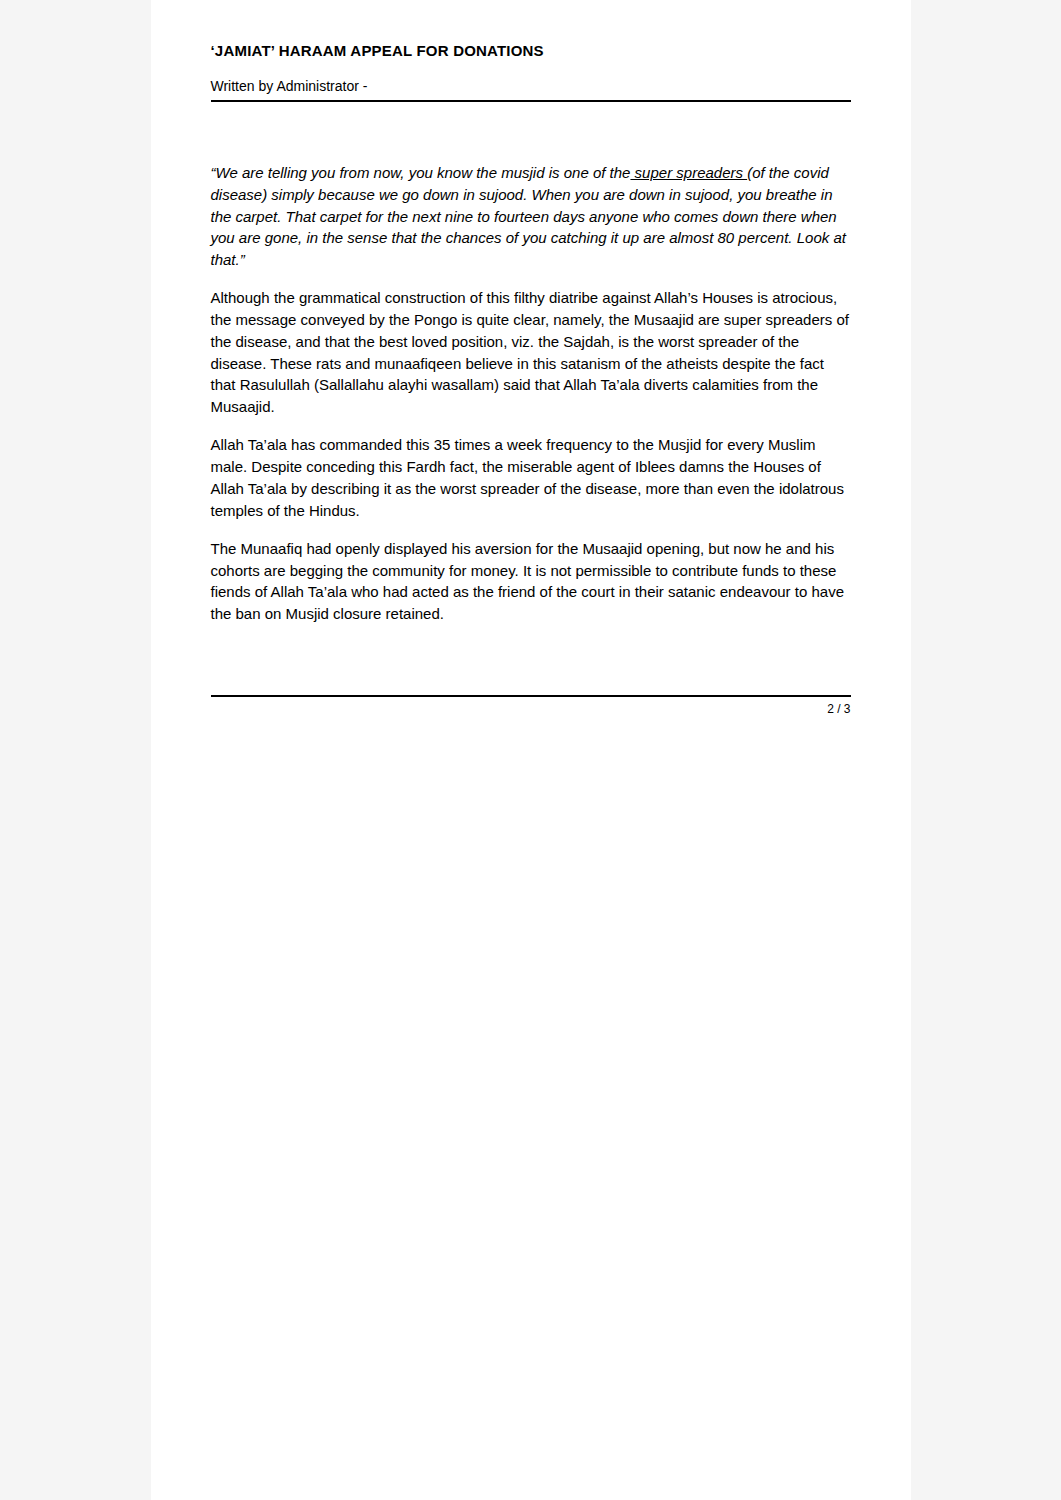‘JAMIAT’ HARAAM APPEAL FOR DONATIONS
Written by Administrator -
“We are telling you from now, you know the musjid is one of the super spreaders (of the covid disease) simply because we go down in sujood. When you are down in sujood, you breathe in the carpet. That carpet for the next nine to fourteen days anyone who comes down there when you are gone, in the sense that the chances of you catching it up are almost 80 percent. Look at that.”
Although the grammatical construction of this filthy diatribe against Allah’s Houses is atrocious, the message conveyed by the Pongo is quite clear, namely, the Musaajid are super spreaders of the disease, and that the best loved position, viz. the Sajdah, is the worst spreader of the disease. These rats and munaafiqeen believe in this satanism of the atheists despite the fact that Rasulullah (Sallallahu alayhi wasallam) said that Allah Ta’ala diverts calamities from the Musaajid.
Allah Ta’ala has commanded this 35 times a week frequency to the Musjid for every Muslim male. Despite conceding this Fardh fact, the miserable agent of Iblees damns the Houses of Allah Ta’ala by describing it as the worst spreader of the disease, more than even the idolatrous temples of the Hindus.
The Munaafiq had openly displayed his aversion for the Musaajid opening, but now he and his cohorts are begging the community for money. It is not permissible to contribute funds to these fiends of Allah Ta’ala who had acted as the friend of the court in their satanic endeavour to have the ban on Musjid closure retained.
2 / 3